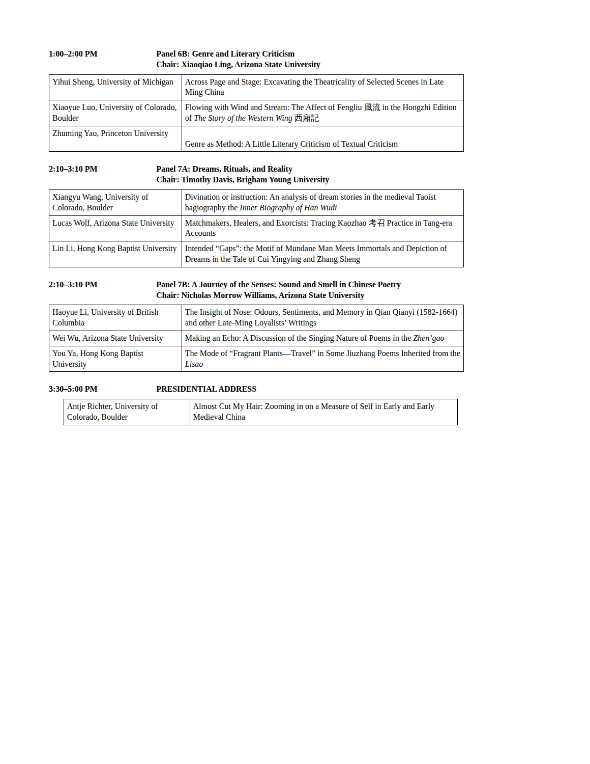1:00–2:00 PM
Panel 6B: Genre and Literary Criticism
Chair: Xiaoqiao Ling, Arizona State University
| Yihui Sheng, University of Michigan | Across Page and Stage: Excavating the Theatricality of Selected Scenes in Late Ming China |
| Xiaoyue Luo, University of Colorado, Boulder | Flowing with Wind and Stream: The Affect of Fengliu 風流 in the Hongzhi Edition of The Story of the Western Wing 西廂記 |
| Zhuming Yao, Princeton University | Genre as Method: A Little Literary Criticism of Textual Criticism |
2:10–3:10 PM
Panel 7A: Dreams, Rituals, and Reality
Chair: Timothy Davis, Brigham Young University
| Xiangyu Wang, University of Colorado, Boulder | Divination or instruction: An analysis of dream stories in the medieval Taoist hagiography the Inner Biography of Han Wudi |
| Lucas Wolf, Arizona State University | Matchmakers, Healers, and Exorcists: Tracing Kaozhao 考召 Practice in Tang-era Accounts |
| Lin Li, Hong Kong Baptist University | Intended “Gaps”: the Motif of Mundane Man Meets Immortals and Depiction of Dreams in the Tale of Cui Yingying and Zhang Sheng |
2:10–3:10 PM
Panel 7B: A Journey of the Senses: Sound and Smell in Chinese Poetry
Chair: Nicholas Morrow Williams, Arizona State University
| Haoyue Li, University of British Columbia | The Insight of Nose: Odours, Sentiments, and Memory in Qian Qianyi (1582-1664) and other Late-Ming Loyalists’ Writings |
| Wei Wu, Arizona State University | Making an Echo: A Discussion of the Singing Nature of Poems in the Zhen’gao |
| You Ya, Hong Kong Baptist University | The Mode of “Fragrant Plants—Travel” in Some Jiuzhang Poems Inherited from the Lisao |
3:30–5:00 PM
PRESIDENTIAL ADDRESS
| Antje Richter, University of Colorado, Boulder | Almost Cut My Hair: Zooming in on a Measure of Self in Early and Early Medieval China |